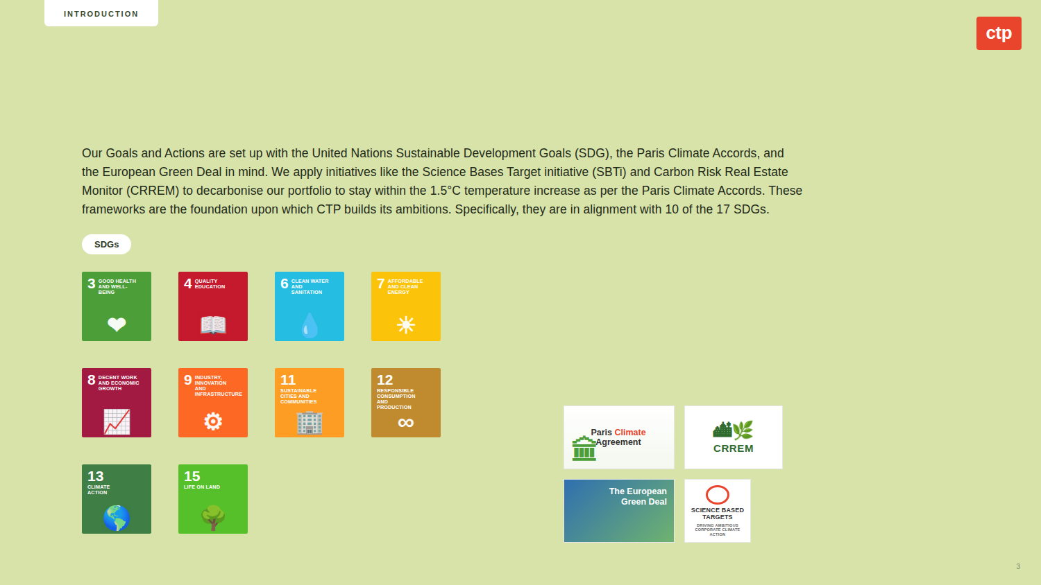Introduction
ctp
Our Goals and Actions are set up with the United Nations Sustainable Development Goals (SDG), the Paris Climate Accords, and the European Green Deal in mind. We apply initiatives like the Science Bases Target initiative (SBTi) and Carbon Risk Real Estate Monitor (CRREM) to decarbonise our portfolio to stay within the 1.5°C temperature increase as per the Paris Climate Accords. These frameworks are the foundation upon which CTP builds its ambitions. Specifically, they are in alignment with 10 of the 17 SDGs.
SDGs
3 Good Health and Well-being❤
4 Quality Education📖
6 Clean Water and Sanitation💧
7 Affordable and Clean Energy☀
8 Decent Work and Economic Growth📈
9 Industry, Innovation and Infrastructure⚙
11 Sustainable Cities and Communities🏢
12 Responsible Consumption and Production∞
13 Climate Action🌎
15 Life on Land🌳
🏛 Paris Climate Agreement
🏙🌿 CRREM
The European
Green Deal
SCIENCE BASED TARGETS Driving ambitious corporate climate action
3